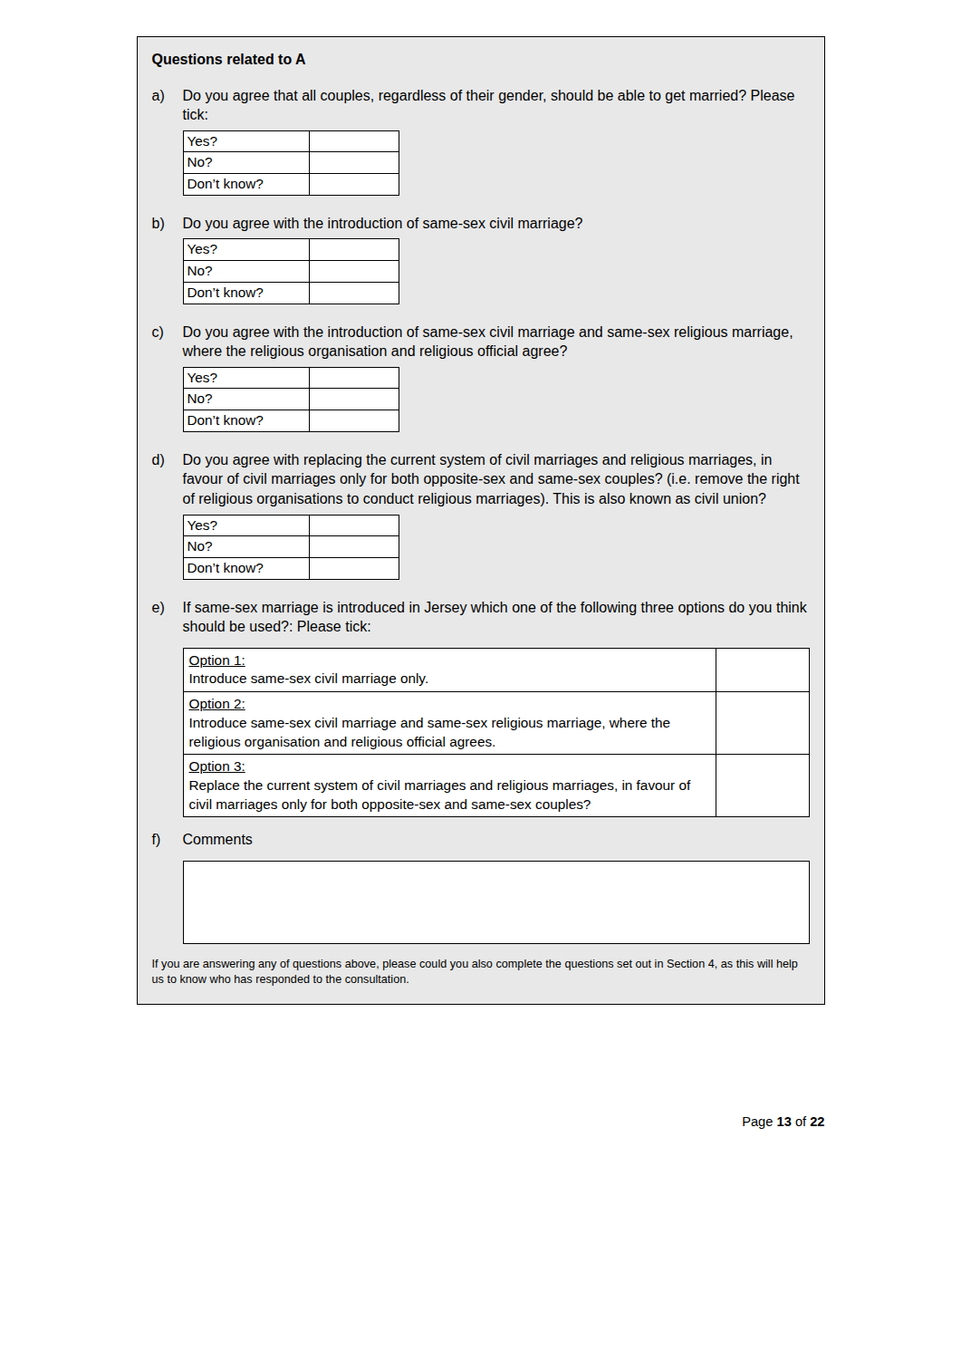Questions related to A
a)
Do you agree that all couples, regardless of their gender, should be able to get married? Please tick:
| Yes? | |
| No? | |
| Don’t know? | |
b)
Do you agree with the introduction of same-sex civil marriage?
| Yes? | |
| No? | |
| Don’t know? | |
c)
Do you agree with the introduction of same-sex civil marriage and same-sex religious marriage, where the religious organisation and religious official agree?
| Yes? | |
| No? | |
| Don’t know? | |
d)
Do you agree with replacing the current system of civil marriages and religious marriages, in favour of civil marriages only for both opposite-sex and same-sex couples? (i.e. remove the right of religious organisations to conduct religious marriages). This is also known as civil union?
| Yes? | |
| No? | |
| Don’t know? | |
e)
If same-sex marriage is introduced in Jersey which one of the following three options do you think should be used?: Please tick:
| Option 1: Introduce same-sex civil marriage only. | |
| Option 2: Introduce same-sex civil marriage and same-sex religious marriage, where the religious organisation and religious official agrees. | |
| Option 3: Replace the current system of civil marriages and religious marriages, in favour of civil marriages only for both opposite-sex and same-sex couples? | |
f)
Comments
If you are answering any of questions above, please could you also complete the questions set out in Section 4, as this will help us to know who has responded to the consultation.
Page 13 of 22